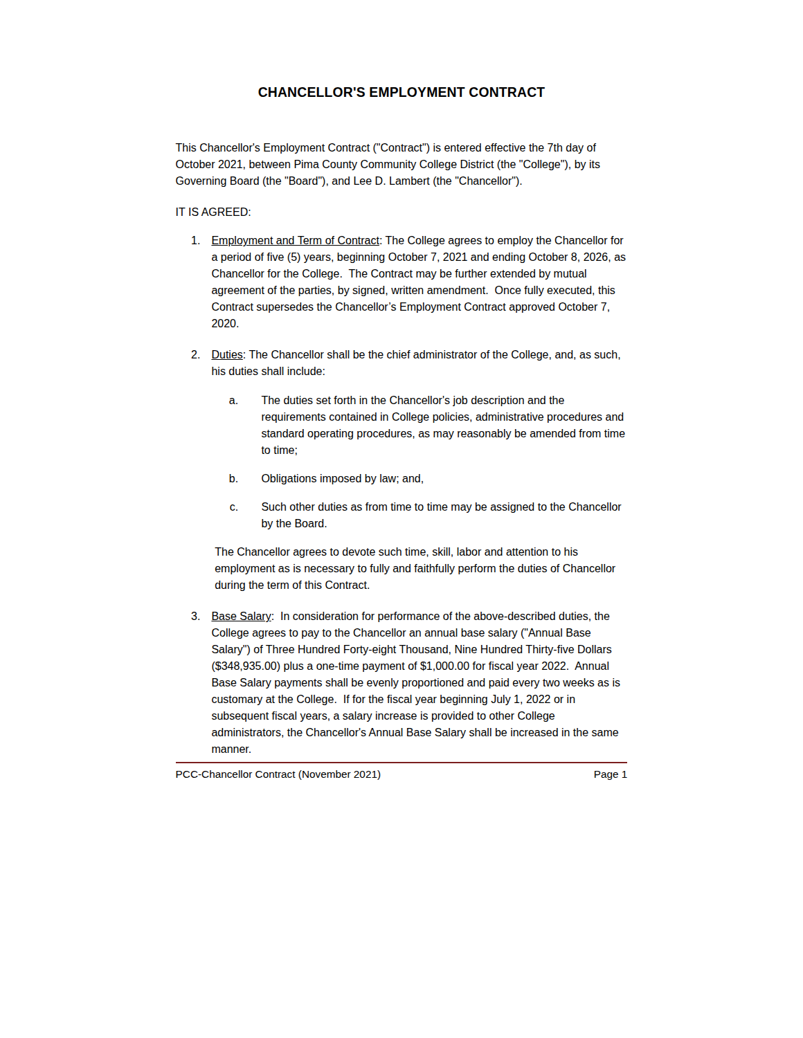CHANCELLOR'S EMPLOYMENT CONTRACT
This Chancellor's Employment Contract ("Contract") is entered effective the 7th day of October 2021, between Pima County Community College District (the "College"), by its Governing Board (the "Board"), and Lee D. Lambert (the "Chancellor").
IT IS AGREED:
Employment and Term of Contract: The College agrees to employ the Chancellor for a period of five (5) years, beginning October 7, 2021 and ending October 8, 2026, as Chancellor for the College. The Contract may be further extended by mutual agreement of the parties, by signed, written amendment. Once fully executed, this Contract supersedes the Chancellor’s Employment Contract approved October 7, 2020.
Duties: The Chancellor shall be the chief administrator of the College, and, as such, his duties shall include:
The duties set forth in the Chancellor's job description and the requirements contained in College policies, administrative procedures and standard operating procedures, as may reasonably be amended from time to time;
Obligations imposed by law; and,
Such other duties as from time to time may be assigned to the Chancellor by the Board.
The Chancellor agrees to devote such time, skill, labor and attention to his employment as is necessary to fully and faithfully perform the duties of Chancellor during the term of this Contract.
Base Salary: In consideration for performance of the above-described duties, the College agrees to pay to the Chancellor an annual base salary ("Annual Base Salary") of Three Hundred Forty-eight Thousand, Nine Hundred Thirty-five Dollars ($348,935.00) plus a one-time payment of $1,000.00 for fiscal year 2022. Annual Base Salary payments shall be evenly proportioned and paid every two weeks as is customary at the College. If for the fiscal year beginning July 1, 2022 or in subsequent fiscal years, a salary increase is provided to other College administrators, the Chancellor's Annual Base Salary shall be increased in the same manner.
PCC-Chancellor Contract (November 2021) Page 1